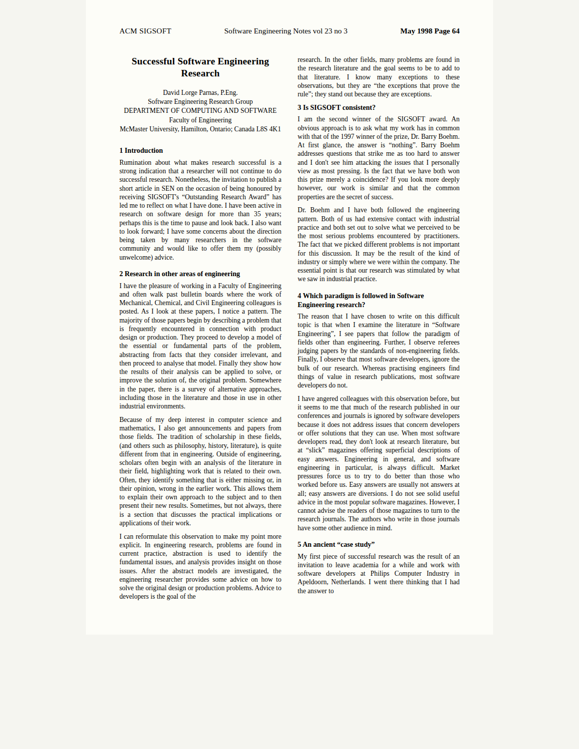ACM SIGSOFT
Software Engineering Notes vol 23 no 3
May 1998 Page 64
Successful Software Engineering
Research
David Lorge Parnas, P.Eng.
Software Engineering Research Group
DEPARTMENT OF COMPUTING AND SOFTWARE
Faculty of Engineering
McMaster University, Hamilton, Ontario; Canada L8S 4K1
1 Introduction
Rumination about what makes research successful is a strong indication that a researcher will not continue to do successful research. Nonetheless, the invitation to publish a short article in SEN on the occasion of being honoured by receiving SIGSOFT's “Outstanding Research Award” has led me to reflect on what I have done. I have been active in research on software design for more than 35 years; perhaps this is the time to pause and look back. I also want to look forward; I have some concerns about the direction being taken by many researchers in the software community and would like to offer them my (possibly unwelcome) advice.
2 Research in other areas of engineering
I have the pleasure of working in a Faculty of Engineering and often walk past bulletin boards where the work of Mechanical, Chemical, and Civil Engineering colleagues is posted. As I look at these papers, I notice a pattern. The majority of those papers begin by describing a problem that is frequently encountered in connection with product design or production. They proceed to develop a model of the essential or fundamental parts of the problem, abstracting from facts that they consider irrelevant, and then proceed to analyse that model. Finally they show how the results of their analysis can be applied to solve, or improve the solution of, the original problem. Somewhere in the paper, there is a survey of alternative approaches, including those in the literature and those in use in other industrial environments.
Because of my deep interest in computer science and mathematics, I also get announcements and papers from those fields. The tradition of scholarship in these fields, (and others such as philosophy, history, literature), is quite different from that in engineering. Outside of engineering, scholars often begin with an analysis of the literature in their field, highlighting work that is related to their own. Often, they identify something that is either missing or, in their opinion, wrong in the earlier work. This allows them to explain their own approach to the subject and to then present their new results. Sometimes, but not always, there is a section that discusses the practical implications or applications of their work.
I can reformulate this observation to make my point more explicit. In engineering research, problems are found in current practice, abstraction is used to identify the fundamental issues, and analysis provides insight on those issues. After the abstract models are investigated, the engineering researcher provides some advice on how to solve the original design or production problems. Advice to developers is the goal of the
research. In the other fields, many problems are found in the research literature and the goal seems to be to add to that literature. I know many exceptions to these observations, but they are “the exceptions that prove the rule”; they stand out because they are exceptions.
3 Is SIGSOFT consistent?
I am the second winner of the SIGSOFT award. An obvious approach is to ask what my work has in common with that of the 1997 winner of the prize, Dr. Barry Boehm. At first glance, the answer is “nothing”. Barry Boehm addresses questions that strike me as too hard to answer and I don't see him attacking the issues that I personally view as most pressing. Is the fact that we have both won this prize merely a coincidence? If you look more deeply however, our work is similar and that the common properties are the secret of success.
Dr. Boehm and I have both followed the engineering pattern. Both of us had extensive contact with industrial practice and both set out to solve what we perceived to be the most serious problems encountered by practitioners. The fact that we picked different problems is not important for this discussion. It may be the result of the kind of industry or simply where we were within the company. The essential point is that our research was stimulated by what we saw in industrial practice.
4 Which paradigm is followed in Software Engineering research?
The reason that I have chosen to write on this difficult topic is that when I examine the literature in “Software Engineering”, I see papers that follow the paradigm of fields other than engineering. Further, I observe referees judging papers by the standards of non-engineering fields. Finally, I observe that most software developers, ignore the bulk of our research. Whereas practising engineers find things of value in research publications, most software developers do not.
I have angered colleagues with this observation before, but it seems to me that much of the research published in our conferences and journals is ignored by software developers because it does not address issues that concern developers or offer solutions that they can use. When most software developers read, they don't look at research literature, but at “slick” magazines offering superficial descriptions of easy answers. Engineering in general, and software engineering in particular, is always difficult. Market pressures force us to try to do better than those who worked before us. Easy answers are usually not answers at all; easy answers are diversions. I do not see solid useful advice in the most popular software magazines. However, I cannot advise the readers of those magazines to turn to the research journals. The authors who write in those journals have some other audience in mind.
5 An ancient “case study”
My first piece of successful research was the result of an invitation to leave academia for a while and work with software developers at Philips Computer Industry in Apeldoorn, Netherlands. I went there thinking that I had the answer to